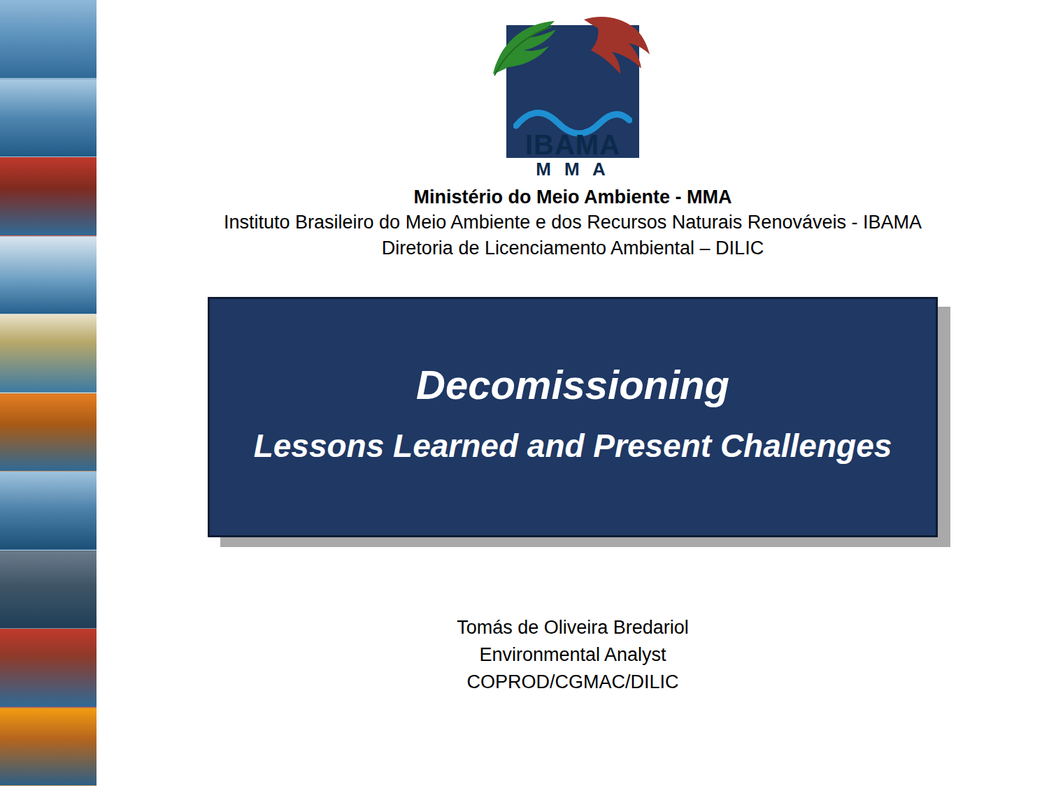IBAMA
M M A
Ministério do Meio Ambiente - MMA
Instituto Brasileiro do Meio Ambiente e dos Recursos Naturais Renováveis - IBAMA
Diretoria de Licenciamento Ambiental – DILIC
Decomissioning
Lessons Learned and Present Challenges
Tomás de Oliveira Bredariol
Environmental Analyst
COPROD/CGMAC/DILIC